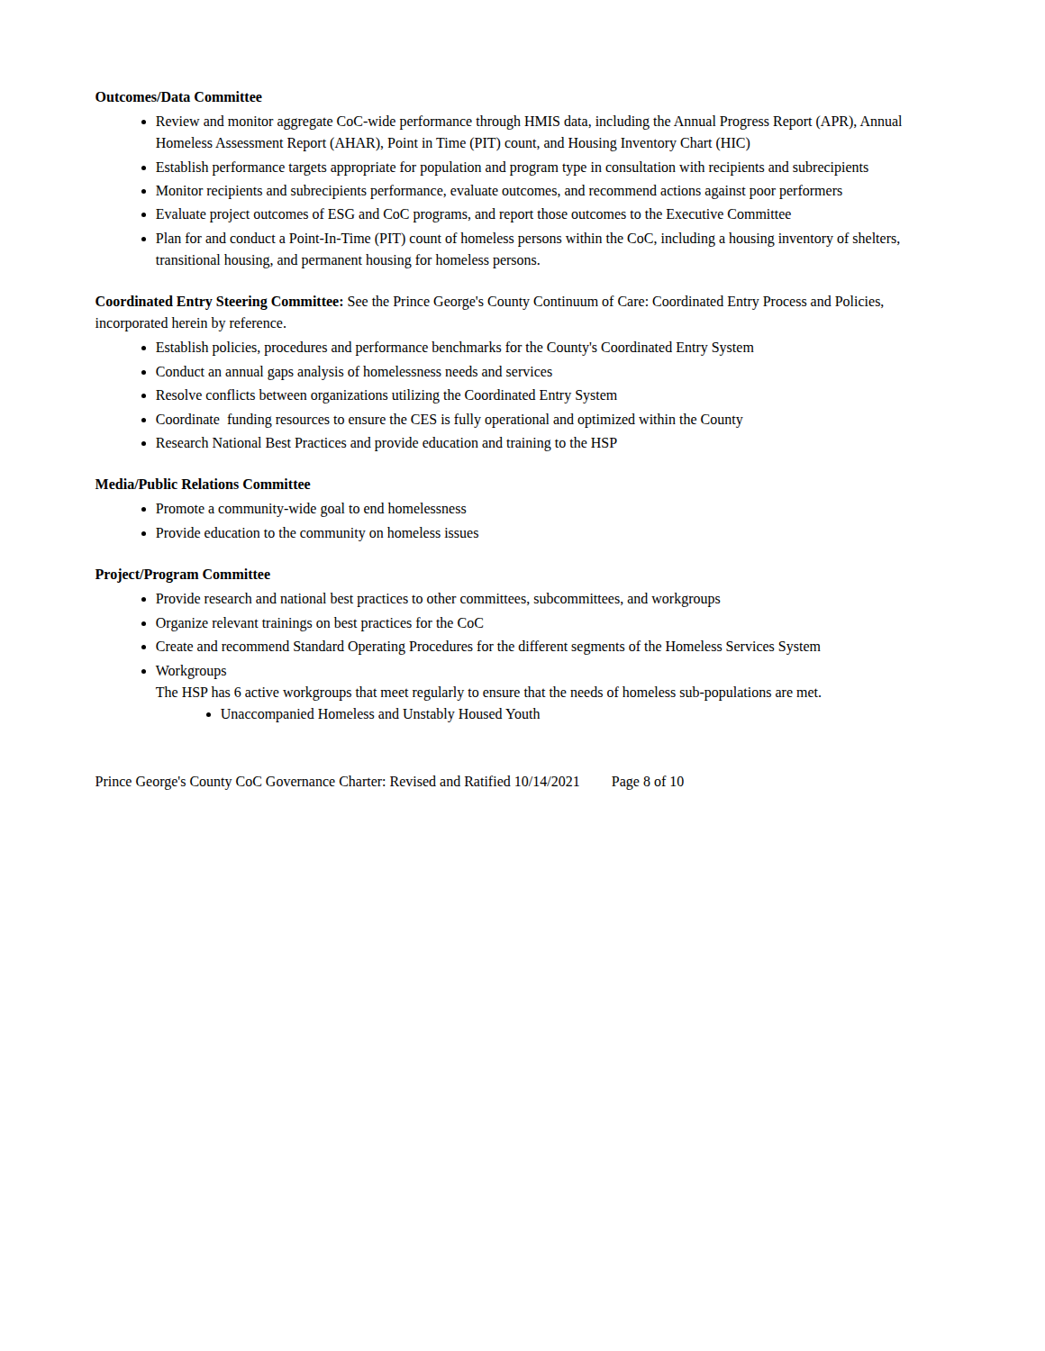Outcomes/Data Committee
Review and monitor aggregate CoC-wide performance through HMIS data, including the Annual Progress Report (APR), Annual Homeless Assessment Report (AHAR), Point in Time (PIT) count, and Housing Inventory Chart (HIC)
Establish performance targets appropriate for population and program type in consultation with recipients and subrecipients
Monitor recipients and subrecipients performance, evaluate outcomes, and recommend actions against poor performers
Evaluate project outcomes of ESG and CoC programs, and report those outcomes to the Executive Committee
Plan for and conduct a Point-In-Time (PIT) count of homeless persons within the CoC, including a housing inventory of shelters, transitional housing, and permanent housing for homeless persons.
Coordinated Entry Steering Committee: See the Prince George's County Continuum of Care: Coordinated Entry Process and Policies, incorporated herein by reference.
Establish policies, procedures and performance benchmarks for the County's Coordinated Entry System
Conduct an annual gaps analysis of homelessness needs and services
Resolve conflicts between organizations utilizing the Coordinated Entry System
Coordinate funding resources to ensure the CES is fully operational and optimized within the County
Research National Best Practices and provide education and training to the HSP
Media/Public Relations Committee
Promote a community-wide goal to end homelessness
Provide education to the community on homeless issues
Project/Program Committee
Provide research and national best practices to other committees, subcommittees, and workgroups
Organize relevant trainings on best practices for the CoC
Create and recommend Standard Operating Procedures for the different segments of the Homeless Services System
Workgroups
The HSP has 6 active workgroups that meet regularly to ensure that the needs of homeless sub-populations are met.
Unaccompanied Homeless and Unstably Housed Youth
Prince George's County CoC Governance Charter: Revised and Ratified 10/14/2021 Page 8 of 10